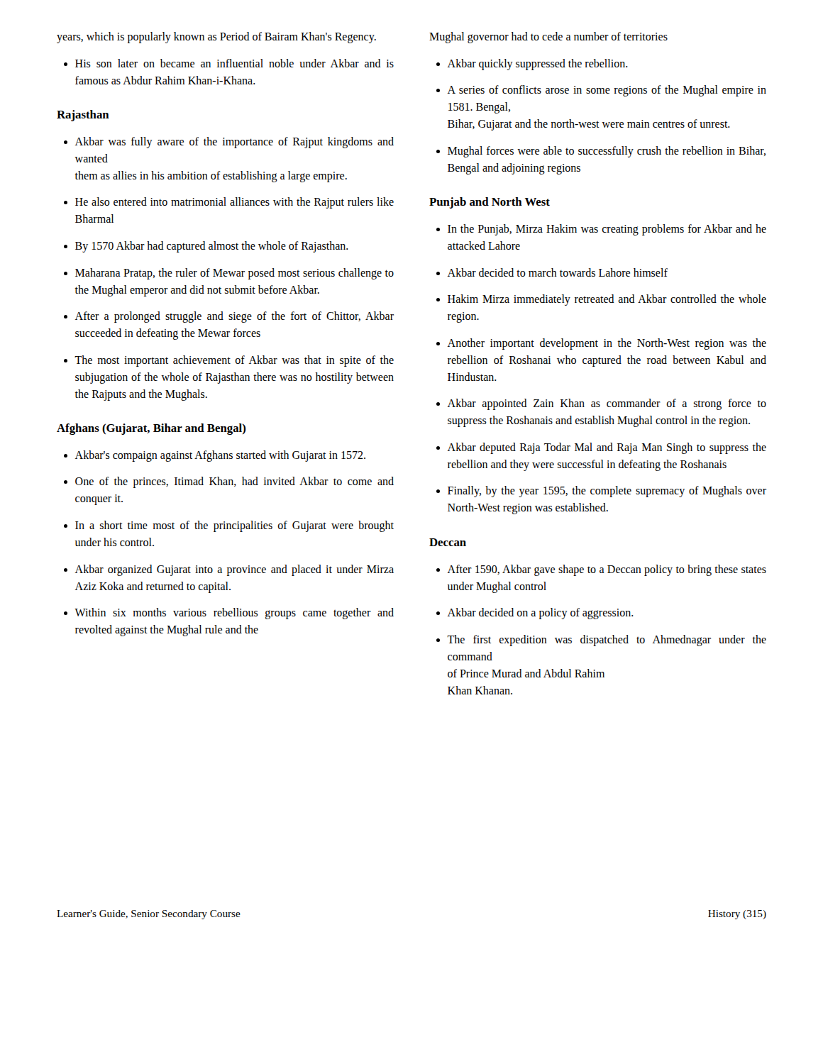years, which is popularly known as Period of Bairam Khan's Regency.
His son later on became an influential noble under Akbar and is famous as Abdur Rahim Khan-i-Khana.
Rajasthan
Akbar was fully aware of the importance of Rajput kingdoms and wanted
them as allies in his ambition of establishing a large empire.
He also entered into matrimonial alliances with the Rajput rulers like Bharmal
By 1570 Akbar had captured almost the whole of Rajasthan.
Maharana Pratap, the ruler of Mewar posed most serious challenge to the Mughal emperor and did not submit before Akbar.
After a prolonged struggle and siege of the fort of Chittor, Akbar succeeded in defeating the Mewar forces
The most important achievement of Akbar was that in spite of the subjugation of the whole of Rajasthan there was no hostility between the Rajputs and the Mughals.
Afghans (Gujarat, Bihar and Bengal)
Akbar's compaign against Afghans started with Gujarat in 1572.
One of the princes, Itimad Khan, had invited Akbar to come and conquer it.
In a short time most of the principalities of Gujarat were brought under his control.
Akbar organized Gujarat into a province and placed it under Mirza Aziz Koka and returned to capital.
Within six months various rebellious groups came together and revolted against the Mughal rule and the
Mughal governor had to cede a number of territories
Akbar quickly suppressed the rebellion.
A series of conflicts arose in some regions of the Mughal empire in 1581. Bengal,
Bihar, Gujarat and the north-west were main centres of unrest.
Mughal forces were able to successfully crush the rebellion in Bihar, Bengal and adjoining regions
Punjab and North West
In the Punjab, Mirza Hakim was creating problems for Akbar and he attacked Lahore
Akbar decided to march towards Lahore himself
Hakim Mirza immediately retreated and Akbar controlled the whole region.
Another important development in the North-West region was the rebellion of Roshanai who captured the road between Kabul and Hindustan.
Akbar appointed Zain Khan as commander of a strong force to suppress the Roshanais and establish Mughal control in the region.
Akbar deputed Raja Todar Mal and Raja Man Singh to suppress the rebellion and they were successful in defeating the Roshanais
Finally, by the year 1595, the complete supremacy of Mughals over North-West region was established.
Deccan
After 1590, Akbar gave shape to a Deccan policy to bring these states under Mughal control
Akbar decided on a policy of aggression.
The first expedition was dispatched to Ahmednagar under the command
of Prince Murad and Abdul Rahim
Khan Khanan.
Learner's Guide, Senior Secondary Course History (315)